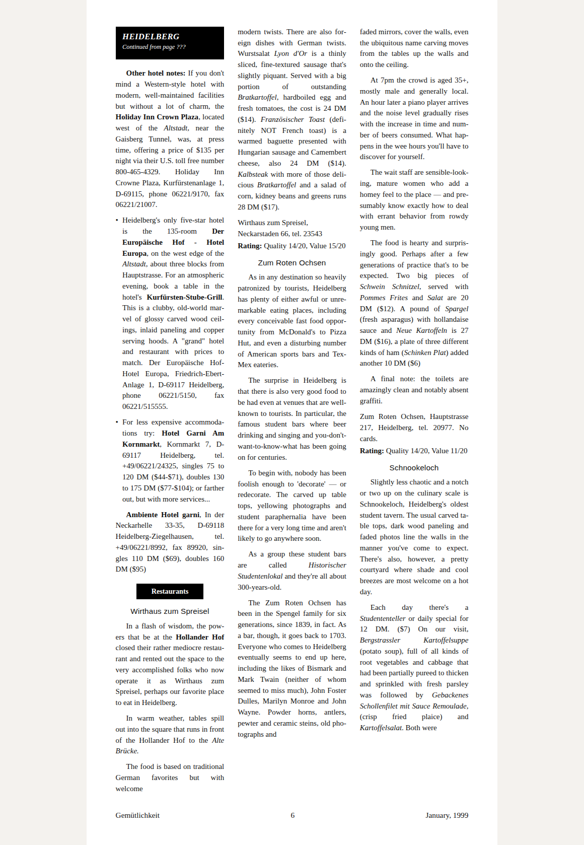HEIDELBERG
Continued from page ???
Other hotel notes: If you don't mind a Western-style hotel with modern, well-maintained facilities but without a lot of charm, the Holiday Inn Crown Plaza, located west of the Altstadt, near the Gaisberg Tunnel, was, at press time, offering a price of $135 per night via their U.S. toll free number 800-465-4329. Holiday Inn Crowne Plaza, Kurfürstenanlage 1, D-69115, phone 06221/9170, fax 06221/21007.
Heidelberg's only five-star hotel is the 135-room Der Europäische Hof - Hotel Europa, on the west edge of the Altstadt, about three blocks from Hauptstrasse. For an atmospheric evening, book a table in the hotel's Kurfürsten-Stube-Grill. This is a clubby, old-world marvel of glossy carved wood ceilings, inlaid paneling and copper serving hoods. A "grand" hotel and restaurant with prices to match. Der Europäische Hof-Hotel Europa, Friedrich-Ebert-Anlage 1, D-69117 Heidelberg, phone 06221/5150, fax 06221/515555.
For less expensive accommodations try: Hotel Garni Am Kornmarkt, Kornmarkt 7, D-69117 Heidelberg, tel. +49/06221/24325, singles 75 to 120 DM ($44-$71), doubles 130 to 175 DM ($77-$104); or farther out, but with more services...
Ambiente Hotel garni, In der Neckarhelle 33-35, D-69118 Heidelberg-Ziegelhausen, tel. +49/06221/8992, fax 89920, singles 110 DM ($69), doubles 160 DM ($95)
Restaurants
Wirthaus zum Spreisel
In a flash of wisdom, the powers that be at the Hollander Hof closed their rather mediocre restaurant and rented out the space to the very accomplished folks who now operate it as Wirthaus zum Spreisel, perhaps our favorite place to eat in Heidelberg.
In warm weather, tables spill out into the square that runs in front of the Hollander Hof to the Alte Brücke.
The food is based on traditional German favorites but with welcome
modern twists. There are also foreign dishes with German twists. Wurstsalat Lyon d'Or is a thinly sliced, fine-textured sausage that's slightly piquant. Served with a big portion of outstanding Bratkartoffel, hardboiled egg and fresh tomatoes, the cost is 24 DM ($14). Französischer Toast (definitely NOT French toast) is a warmed baguette presented with Hungarian sausage and Camembert cheese, also 24 DM ($14). Kalbsteak with more of those delicious Bratkartoffel and a salad of corn, kidney beans and greens runs 28 DM ($17).
Wirthaus zum Spreisel,
Neckarstaden 66, tel. 23543
Rating: Quality 14/20, Value 15/20
Zum Roten Ochsen
As in any destination so heavily patronized by tourists, Heidelberg has plenty of either awful or unremarkable eating places, including every conceivable fast food opportunity from McDonald's to Pizza Hut, and even a disturbing number of American sports bars and Tex-Mex eateries.
The surprise in Heidelberg is that there is also very good food to be had even at venues that are well-known to tourists. In particular, the famous student bars where beer drinking and singing and you-don't-want-to-know-what has been going on for centuries.
To begin with, nobody has been foolish enough to 'decorate' — or redecorate. The carved up table tops, yellowing photographs and student paraphernalia have been there for a very long time and aren't likely to go anywhere soon.
As a group these student bars are called Historischer Studentenlokal and they're all about 300-years-old.
The Zum Roten Ochsen has been in the Spengel family for six generations, since 1839, in fact. As a bar, though, it goes back to 1703. Everyone who comes to Heidelberg eventually seems to end up here, including the likes of Bismark and Mark Twain (neither of whom seemed to miss much), John Foster Dulles, Marilyn Monroe and John Wayne. Powder horns, antlers, pewter and ceramic steins, old photographs and
faded mirrors, cover the walls, even the ubiquitous name carving moves from the tables up the walls and onto the ceiling.
At 7pm the crowd is aged 35+, mostly male and generally local. An hour later a piano player arrives and the noise level gradually rises with the increase in time and number of beers consumed. What happens in the wee hours you'll have to discover for yourself.
The wait staff are sensible-looking, mature women who add a homey feel to the place — and presumably know exactly how to deal with errant behavior from rowdy young men.
The food is hearty and surprisingly good. Perhaps after a few generations of practice that's to be expected. Two big pieces of Schwein Schnitzel, served with Pommes Frites and Salat are 20 DM ($12). A pound of Spargel (fresh asparagus) with hollandaise sauce and Neue Kartoffeln is 27 DM ($16), a plate of three different kinds of ham (Schinken Plat) added another 10 DM ($6)
A final note: the toilets are amazingly clean and notably absent graffiti.
Zum Roten Ochsen, Hauptstrasse 217, Heidelberg, tel. 20977. No cards.
Rating: Quality 14/20, Value 11/20
Schnookeloch
Slightly less chaotic and a notch or two up on the culinary scale is Schnookeloch, Heidelberg's oldest student tavern. The usual carved table tops, dark wood paneling and faded photos line the walls in the manner you've come to expect. There's also, however, a pretty courtyard where shade and cool breezes are most welcome on a hot day.
Each day there's a Studententeller or daily special for 12 DM. ($7) On our visit, Bergstrassler Kartoffelsuppe (potato soup), full of all kinds of root vegetables and cabbage that had been partially pureed to thicken and sprinkled with fresh parsley was followed by Gebackenes Schollenfilet mit Sauce Remoulade, (crisp fried plaice) and Kartoffelsalat. Both were
Gemütlichkeit
6
January, 1999